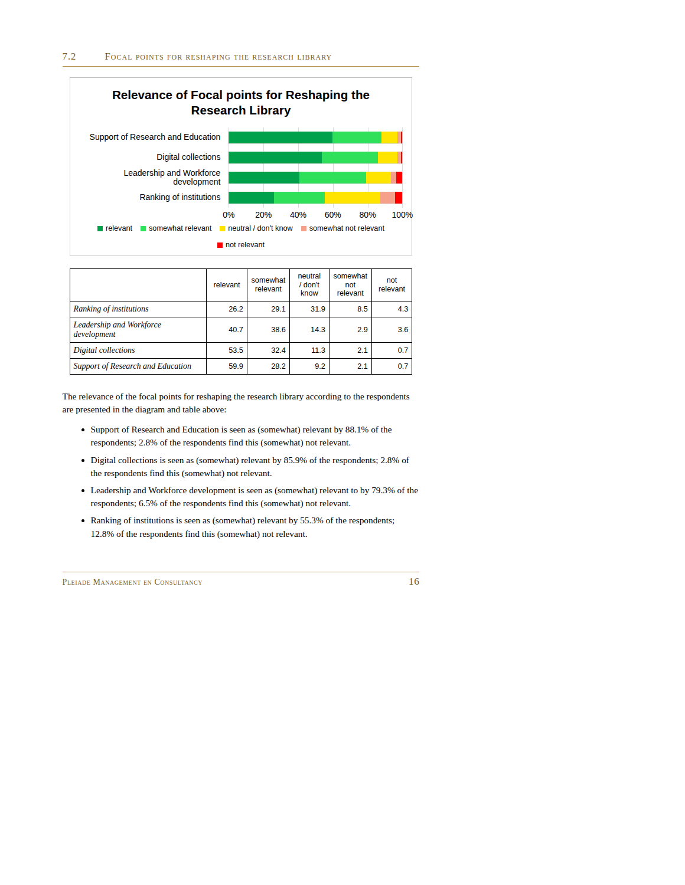7.2 Focal points for reshaping the research library
Relevance of Focal points for Reshaping the
Research Library
Support of Research and Education
Digital collections
Leadership and Workforce development
Ranking of institutions
0% 20% 40% 60% 80% 100%
relevant somewhat relevant neutral / don't know somewhat not relevant not relevant
| | relevant | somewhat relevant | neutral / don't know | somewhat not relevant | not relevant |
| --- | --- | --- | --- | --- | --- |
| Ranking of institutions | 26.2 | 29.1 | 31.9 | 8.5 | 4.3 |
| Leadership and Workforce development | 40.7 | 38.6 | 14.3 | 2.9 | 3.6 |
| Digital collections | 53.5 | 32.4 | 11.3 | 2.1 | 0.7 |
| Support of Research and Education | 59.9 | 28.2 | 9.2 | 2.1 | 0.7 |
The relevance of the focal points for reshaping the research library according to the respondents are presented in the diagram and table above:
Support of Research and Education is seen as (somewhat) relevant by 88.1% of the respondents; 2.8% of the respondents find this (somewhat) not relevant.
Digital collections is seen as (somewhat) relevant by 85.9% of the respondents; 2.8% of the respondents find this (somewhat) not relevant.
Leadership and Workforce development is seen as (somewhat) relevant to by 79.3% of the respondents; 6.5% of the respondents find this (somewhat) not relevant.
Ranking of institutions is seen as (somewhat) relevant by 55.3% of the respondents; 12.8% of the respondents find this (somewhat) not relevant.
Pleiade Management en Consultancy 16